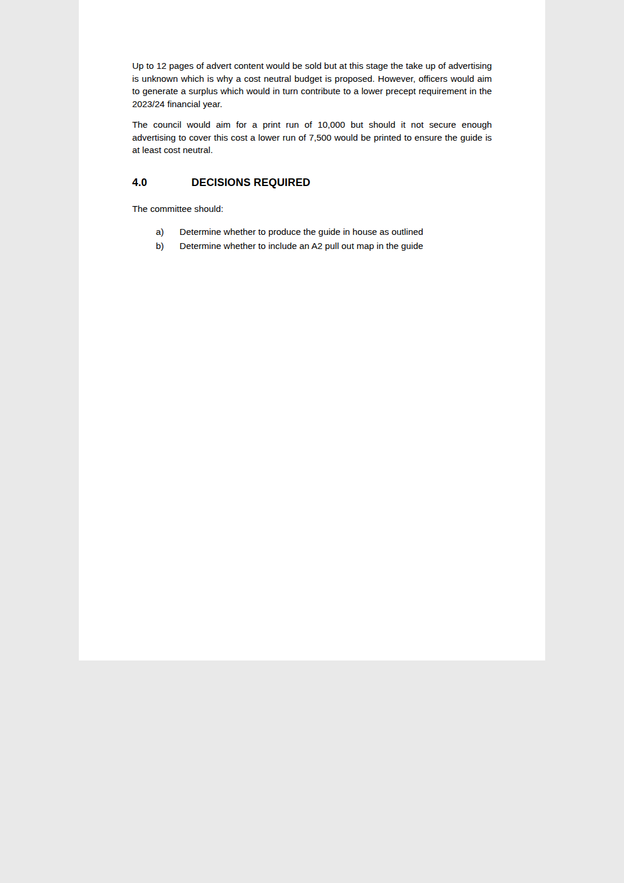Up to 12 pages of advert content would be sold but at this stage the take up of advertising is unknown which is why a cost neutral budget is proposed. However, officers would aim to generate a surplus which would in turn contribute to a lower precept requirement in the 2023/24 financial year.
The council would aim for a print run of 10,000 but should it not secure enough advertising to cover this cost a lower run of 7,500 would be printed to ensure the guide is at least cost neutral.
4.0 DECISIONS REQUIRED
The committee should:
a) Determine whether to produce the guide in house as outlined
b) Determine whether to include an A2 pull out map in the guide